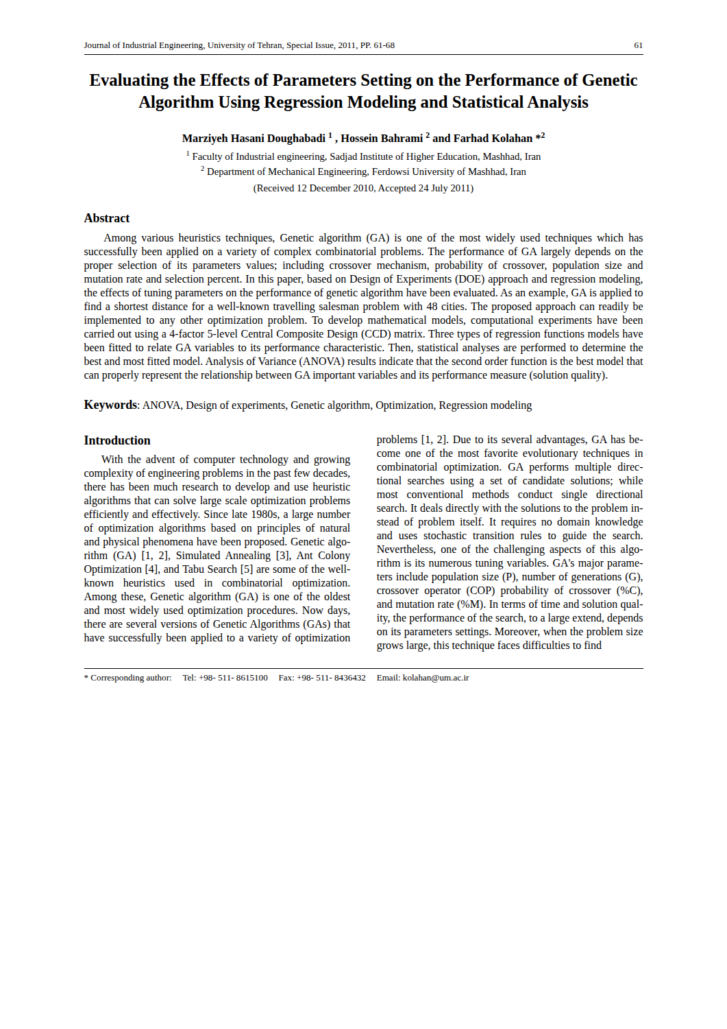Journal of Industrial Engineering, University of Tehran, Special Issue, 2011, PP. 61-68 61
Evaluating the Effects of Parameters Setting on the Performance of Genetic Algorithm Using Regression Modeling and Statistical Analysis
Marziyeh Hasani Doughabadi 1 , Hossein Bahrami 2 and Farhad Kolahan *2
1 Faculty of Industrial engineering, Sadjad Institute of Higher Education, Mashhad, Iran
2 Department of Mechanical Engineering, Ferdowsi University of Mashhad, Iran
(Received 12 December 2010, Accepted 24 July 2011)
Abstract
Among various heuristics techniques, Genetic algorithm (GA) is one of the most widely used techniques which has successfully been applied on a variety of complex combinatorial problems. The performance of GA largely depends on the proper selection of its parameters values; including crossover mechanism, probability of crossover, population size and mutation rate and selection percent. In this paper, based on Design of Experiments (DOE) approach and regression modeling, the effects of tuning parameters on the performance of genetic algorithm have been evaluated. As an example, GA is applied to find a shortest distance for a well-known travelling salesman problem with 48 cities. The proposed approach can readily be implemented to any other optimization problem. To develop mathematical models, computational experiments have been carried out using a 4-factor 5-level Central Composite Design (CCD) matrix. Three types of regression functions models have been fitted to relate GA variables to its performance characteristic. Then, statistical analyses are performed to determine the best and most fitted model. Analysis of Variance (ANOVA) results indicate that the second order function is the best model that can properly represent the relationship between GA important variables and its performance measure (solution quality).
Keywords: ANOVA, Design of experiments, Genetic algorithm, Optimization, Regression modeling
Introduction
With the advent of computer technology and growing complexity of engineering problems in the past few decades, there has been much research to develop and use heuristic algorithms that can solve large scale optimization problems efficiently and effectively. Since late 1980s, a large number of optimization algorithms based on principles of natural and physical phenomena have been proposed. Genetic algorithm (GA) [1, 2], Simulated Annealing [3], Ant Colony Optimization [4], and Tabu Search [5] are some of the well-known heuristics used in combinatorial optimization. Among these, Genetic algorithm (GA) is one of the oldest and most widely used optimization procedures. Now days, there are several versions of Genetic Algorithms (GAs) that have successfully been applied to a variety of optimization problems [1, 2]. Due to its several advantages, GA has become one of the most favorite evolutionary techniques in combinatorial optimization. GA performs multiple directional searches using a set of candidate solutions; while most conventional methods conduct single directional search. It deals directly with the solutions to the problem instead of problem itself. It requires no domain knowledge and uses stochastic transition rules to guide the search. Nevertheless, one of the challenging aspects of this algorithm is its numerous tuning variables. GA's major parameters include population size (P), number of generations (G), crossover operator (COP) probability of crossover (%C), and mutation rate (%M). In terms of time and solution quality, the performance of the search, to a large extend, depends on its parameters settings. Moreover, when the problem size grows large, this technique faces difficulties to find
* Corresponding author: Tel: +98- 511- 8615100 Fax: +98- 511- 8436432 Email: kolahan@um.ac.ir